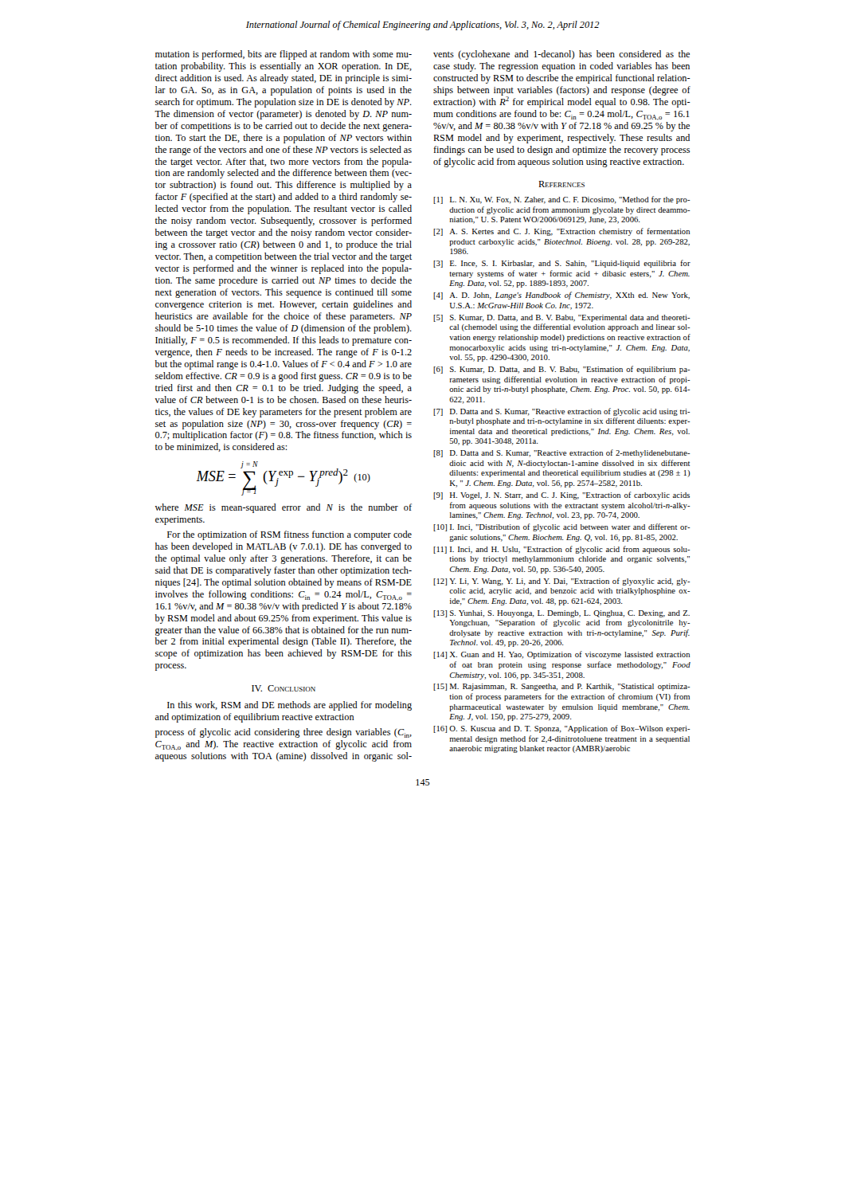International Journal of Chemical Engineering and Applications, Vol. 3, No. 2, April 2012
mutation is performed, bits are flipped at random with some mutation probability. This is essentially an XOR operation. In DE, direct addition is used. As already stated, DE in principle is similar to GA. So, as in GA, a population of points is used in the search for optimum. The population size in DE is denoted by NP. The dimension of vector (parameter) is denoted by D. NP number of competitions is to be carried out to decide the next generation. To start the DE, there is a population of NP vectors within the range of the vectors and one of these NP vectors is selected as the target vector. After that, two more vectors from the population are randomly selected and the difference between them (vector subtraction) is found out. This difference is multiplied by a factor F (specified at the start) and added to a third randomly selected vector from the population. The resultant vector is called the noisy random vector. Subsequently, crossover is performed between the target vector and the noisy random vector considering a crossover ratio (CR) between 0 and 1, to produce the trial vector. Then, a competition between the trial vector and the target vector is performed and the winner is replaced into the population. The same procedure is carried out NP times to decide the next generation of vectors. This sequence is continued till some convergence criterion is met. However, certain guidelines and heuristics are available for the choice of these parameters. NP should be 5-10 times the value of D (dimension of the problem). Initially, F = 0.5 is recommended. If this leads to premature convergence, then F needs to be increased. The range of F is 0-1.2 but the optimal range is 0.4-1.0. Values of F < 0.4 and F > 1.0 are seldom effective. CR = 0.9 is a good first guess. CR = 0.9 is to be tried first and then CR = 0.1 to be tried. Judging the speed, a value of CR between 0-1 is to be chosen. Based on these heuristics, the values of DE key parameters for the present problem are set as population size (NP) = 30, cross-over frequency (CR) = 0.7; multiplication factor (F) = 0.8. The fitness function, which is to be minimized, is considered as:
MSE = j = N ∑ j = 1 (Yjexp − Yjpred)2 (10)
where MSE is mean-squared error and N is the number of experiments.
For the optimization of RSM fitness function a computer code has been developed in MATLAB (v 7.0.1). DE has converged to the optimal value only after 3 generations. Therefore, it can be said that DE is comparatively faster than other optimization techniques [24]. The optimal solution obtained by means of RSM-DE involves the following conditions: Cin = 0.24 mol/L, CTOA,o = 16.1 %v/v, and M = 80.38 %v/v with predicted Y is about 72.18% by RSM model and about 69.25% from experiment. This value is greater than the value of 66.38% that is obtained for the run number 2 from initial experimental design (Table II). Therefore, the scope of optimization has been achieved by RSM-DE for this process.
IV. Conclusion
In this work, RSM and DE methods are applied for modeling and optimization of equilibrium reactive extraction
process of glycolic acid considering three design variables (Cin, CTOA,o and M). The reactive extraction of glycolic acid from aqueous solutions with TOA (amine) dissolved in organic solvents (cyclohexane and 1-decanol) has been considered as the case study. The regression equation in coded variables has been constructed by RSM to describe the empirical functional relationships between input variables (factors) and response (degree of extraction) with R2 for empirical model equal to 0.98. The optimum conditions are found to be: Cin = 0.24 mol/L, CTOA,o = 16.1 %v/v, and M = 80.38 %v/v with Y of 72.18 % and 69.25 % by the RSM model and by experiment, respectively. These results and findings can be used to design and optimize the recovery process of glycolic acid from aqueous solution using reactive extraction.
References
[1] L. N. Xu, W. Fox, N. Zaher, and C. F. Dicosimo, "Method for the production of glycolic acid from ammonium glycolate by direct deammoniation," U. S. Patent WO/2006/069129, June, 23, 2006.
[2] A. S. Kertes and C. J. King, "Extraction chemistry of fermentation product carboxylic acids," Biotechnol. Bioeng. vol. 28, pp. 269-282, 1986.
[3] E. Ince, S. I. Kirbaslar, and S. Sahin, "Liquid-liquid equilibria for ternary systems of water + formic acid + dibasic esters," J. Chem. Eng. Data, vol. 52, pp. 1889-1893, 2007.
[4] A. D. John, Lange's Handbook of Chemistry, XXth ed. New York, U.S.A.: McGraw-Hill Book Co. Inc, 1972.
[5] S. Kumar, D. Datta, and B. V. Babu, "Experimental data and theoretical (chemodel using the differential evolution approach and linear solvation energy relationship model) predictions on reactive extraction of monocarboxylic acids using tri-n-octylamine," J. Chem. Eng. Data, vol. 55, pp. 4290-4300, 2010.
[6] S. Kumar, D. Datta, and B. V. Babu, "Estimation of equilibrium parameters using differential evolution in reactive extraction of propionic acid by tri-n-butyl phosphate, Chem. Eng. Proc. vol. 50, pp. 614-622, 2011.
[7] D. Datta and S. Kumar, "Reactive extraction of glycolic acid using tri-n-butyl phosphate and tri-n-octylamine in six different diluents: experimental data and theoretical predictions," Ind. Eng. Chem. Res, vol. 50, pp. 3041-3048, 2011a.
[8] D. Datta and S. Kumar, "Reactive extraction of 2-methylidenebutanedioic acid with N, N-dioctyloctan-1-amine dissolved in six different diluents: experimental and theoretical equilibrium studies at (298 ± 1) K, " J. Chem. Eng. Data, vol. 56, pp. 2574–2582, 2011b.
[9] H. Vogel, J. N. Starr, and C. J. King, "Extraction of carboxylic acids from aqueous solutions with the extractant system alcohol/tri-n-alkylamines," Chem. Eng. Technol, vol. 23, pp. 70-74, 2000.
[10] I. Inci, "Distribution of glycolic acid between water and different organic solutions," Chem. Biochem. Eng. Q, vol. 16, pp. 81-85, 2002.
[11] I. Inci, and H. Uslu, "Extraction of glycolic acid from aqueous solutions by trioctyl methylammonium chloride and organic solvents," Chem. Eng. Data, vol. 50, pp. 536-540, 2005.
[12] Y. Li, Y. Wang, Y. Li, and Y. Dai, "Extraction of glyoxylic acid, glycolic acid, acrylic acid, and benzoic acid with trialkylphosphine oxide," Chem. Eng. Data, vol. 48, pp. 621-624, 2003.
[13] S. Yunhai, S. Houyonga, L. Demingb, L. Qinghua, C. Dexing, and Z. Yongchuan, "Separation of glycolic acid from glycolonitrile hydrolysate by reactive extraction with tri-n-octylamine," Sep. Purif. Technol. vol. 49, pp. 20-26, 2006.
[14] X. Guan and H. Yao, Optimization of viscozyme lassisted extraction of oat bran protein using response surface methodology," Food Chemistry, vol. 106, pp. 345-351, 2008.
[15] M. Rajasimman, R. Sangeetha, and P. Karthik, "Statistical optimization of process parameters for the extraction of chromium (VI) from pharmaceutical wastewater by emulsion liquid membrane," Chem. Eng. J, vol. 150, pp. 275-279, 2009.
[16] O. S. Kuscua and D. T. Sponza, "Application of Box–Wilson experimental design method for 2,4-dinitrotoluene treatment in a sequential anaerobic migrating blanket reactor (AMBR)/aerobic
145